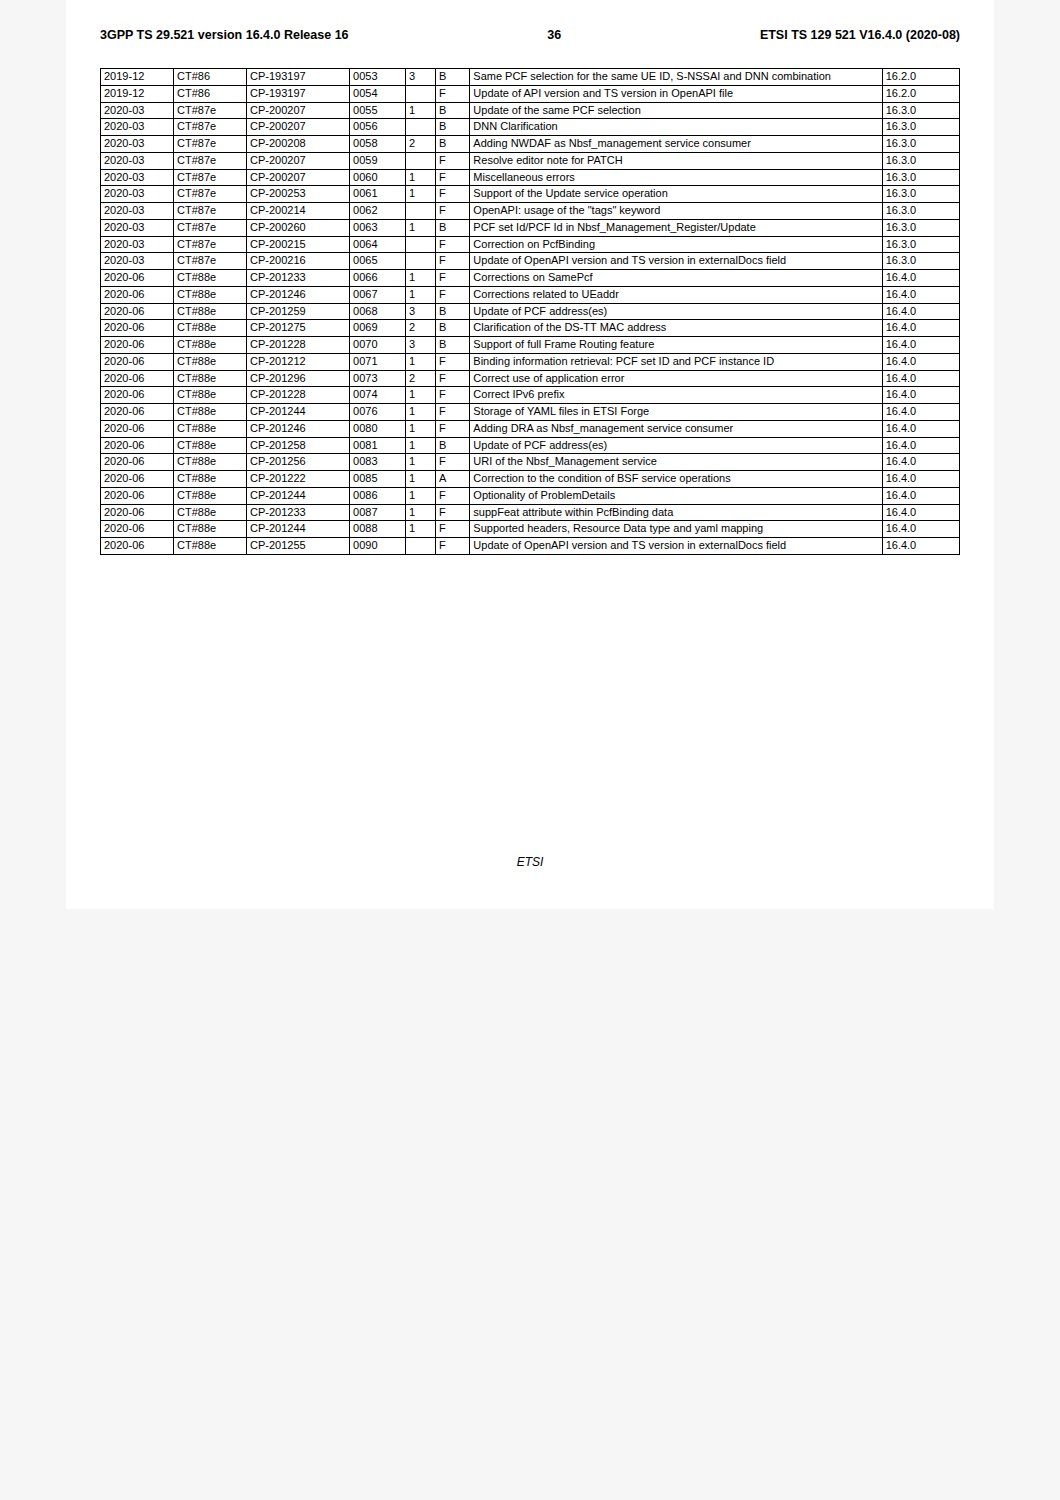3GPP TS 29.521 version 16.4.0 Release 16
36
ETSI TS 129 521 V16.4.0 (2020-08)
| 2019-12 | CT#86 | CP-193197 | 0053 | 3 | B | Same PCF selection for the same UE ID, S-NSSAI and DNN combination | 16.2.0 |
| 2019-12 | CT#86 | CP-193197 | 0054 | | F | Update of API version and TS version in OpenAPI file | 16.2.0 |
| 2020-03 | CT#87e | CP-200207 | 0055 | 1 | B | Update of the same PCF selection | 16.3.0 |
| 2020-03 | CT#87e | CP-200207 | 0056 | | B | DNN Clarification | 16.3.0 |
| 2020-03 | CT#87e | CP-200208 | 0058 | 2 | B | Adding NWDAF as Nbsf_management service consumer | 16.3.0 |
| 2020-03 | CT#87e | CP-200207 | 0059 | | F | Resolve editor note for PATCH | 16.3.0 |
| 2020-03 | CT#87e | CP-200207 | 0060 | 1 | F | Miscellaneous errors | 16.3.0 |
| 2020-03 | CT#87e | CP-200253 | 0061 | 1 | F | Support of the Update service operation | 16.3.0 |
| 2020-03 | CT#87e | CP-200214 | 0062 | | F | OpenAPI: usage of the "tags" keyword | 16.3.0 |
| 2020-03 | CT#87e | CP-200260 | 0063 | 1 | B | PCF set Id/PCF Id in Nbsf_Management_Register/Update | 16.3.0 |
| 2020-03 | CT#87e | CP-200215 | 0064 | | F | Correction on PcfBinding | 16.3.0 |
| 2020-03 | CT#87e | CP-200216 | 0065 | | F | Update of OpenAPI version and TS version in externalDocs field | 16.3.0 |
| 2020-06 | CT#88e | CP-201233 | 0066 | 1 | F | Corrections on SamePcf | 16.4.0 |
| 2020-06 | CT#88e | CP-201246 | 0067 | 1 | F | Corrections related to UEaddr | 16.4.0 |
| 2020-06 | CT#88e | CP-201259 | 0068 | 3 | B | Update of PCF address(es) | 16.4.0 |
| 2020-06 | CT#88e | CP-201275 | 0069 | 2 | B | Clarification of the DS-TT MAC address | 16.4.0 |
| 2020-06 | CT#88e | CP-201228 | 0070 | 3 | B | Support of full Frame Routing feature | 16.4.0 |
| 2020-06 | CT#88e | CP-201212 | 0071 | 1 | F | Binding information retrieval: PCF set ID and PCF instance ID | 16.4.0 |
| 2020-06 | CT#88e | CP-201296 | 0073 | 2 | F | Correct use of application error | 16.4.0 |
| 2020-06 | CT#88e | CP-201228 | 0074 | 1 | F | Correct IPv6 prefix | 16.4.0 |
| 2020-06 | CT#88e | CP-201244 | 0076 | 1 | F | Storage of YAML files in ETSI Forge | 16.4.0 |
| 2020-06 | CT#88e | CP-201246 | 0080 | 1 | F | Adding DRA as Nbsf_management service consumer | 16.4.0 |
| 2020-06 | CT#88e | CP-201258 | 0081 | 1 | B | Update of PCF address(es) | 16.4.0 |
| 2020-06 | CT#88e | CP-201256 | 0083 | 1 | F | URI of the Nbsf_Management service | 16.4.0 |
| 2020-06 | CT#88e | CP-201222 | 0085 | 1 | A | Correction to the condition of BSF service operations | 16.4.0 |
| 2020-06 | CT#88e | CP-201244 | 0086 | 1 | F | Optionality of ProblemDetails | 16.4.0 |
| 2020-06 | CT#88e | CP-201233 | 0087 | 1 | F | suppFeat attribute within PcfBinding data | 16.4.0 |
| 2020-06 | CT#88e | CP-201244 | 0088 | 1 | F | Supported headers, Resource Data type and yaml mapping | 16.4.0 |
| 2020-06 | CT#88e | CP-201255 | 0090 | | F | Update of OpenAPI version and TS version in externalDocs field | 16.4.0 |
ETSI